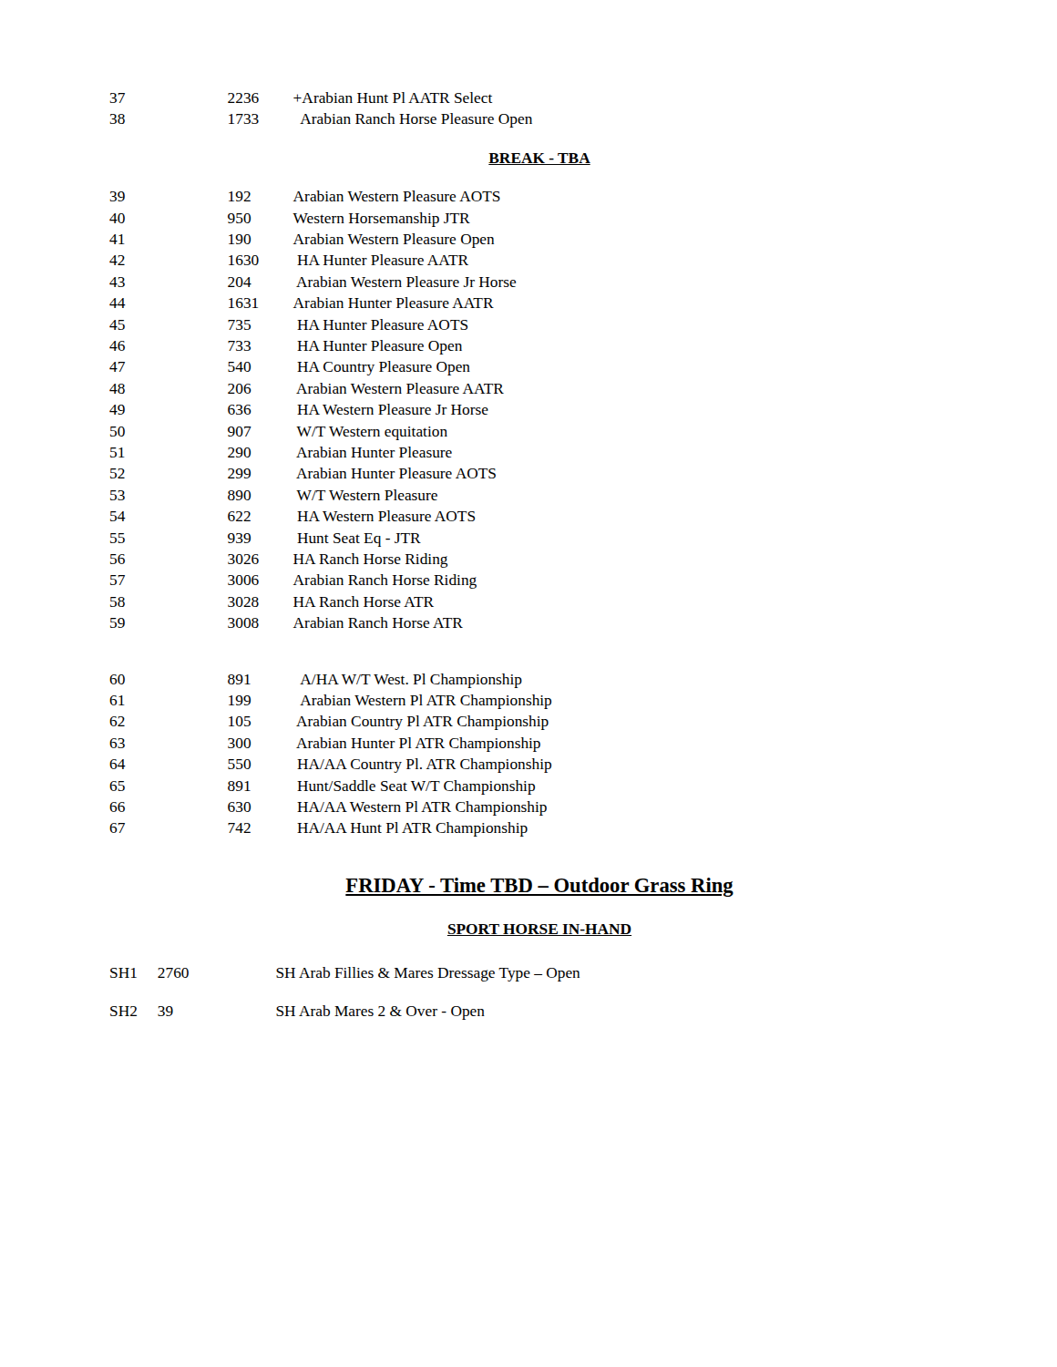| 37 | 2236 | +Arabian Hunt Pl AATR Select |
| 38 | 1733 | Arabian Ranch Horse Pleasure Open |
BREAK - TBA
| 39 | 192 | Arabian Western Pleasure AOTS |
| 40 | 950 | Western Horsemanship JTR |
| 41 | 190 | Arabian Western Pleasure Open |
| 42 | 1630 | HA Hunter Pleasure AATR |
| 43 | 204 | Arabian Western Pleasure Jr Horse |
| 44 | 1631 | Arabian Hunter Pleasure AATR |
| 45 | 735 | HA Hunter Pleasure AOTS |
| 46 | 733 | HA Hunter Pleasure Open |
| 47 | 540 | HA Country Pleasure Open |
| 48 | 206 | Arabian Western Pleasure AATR |
| 49 | 636 | HA Western Pleasure Jr Horse |
| 50 | 907 | W/T Western equitation |
| 51 | 290 | Arabian Hunter Pleasure |
| 52 | 299 | Arabian Hunter Pleasure AOTS |
| 53 | 890 | W/T Western Pleasure |
| 54 | 622 | HA Western Pleasure AOTS |
| 55 | 939 | Hunt Seat Eq - JTR |
| 56 | 3026 | HA Ranch Horse Riding |
| 57 | 3006 | Arabian Ranch Horse Riding |
| 58 | 3028 | HA Ranch Horse ATR |
| 59 | 3008 | Arabian Ranch Horse ATR |
| 60 | 891 | A/HA W/T West. Pl Championship |
| 61 | 199 | Arabian Western Pl ATR Championship |
| 62 | 105 | Arabian Country Pl ATR Championship |
| 63 | 300 | Arabian Hunter Pl ATR Championship |
| 64 | 550 | HA/AA Country Pl. ATR Championship |
| 65 | 891 | Hunt/Saddle Seat W/T Championship |
| 66 | 630 | HA/AA Western Pl ATR Championship |
| 67 | 742 | HA/AA Hunt Pl ATR Championship |
FRIDAY - Time TBD – Outdoor Grass Ring
SPORT HORSE IN-HAND
| SH1 | 2760 | SH Arab Fillies & Mares Dressage Type – Open |
| SH2 | 39 | SH Arab Mares 2 & Over - Open |